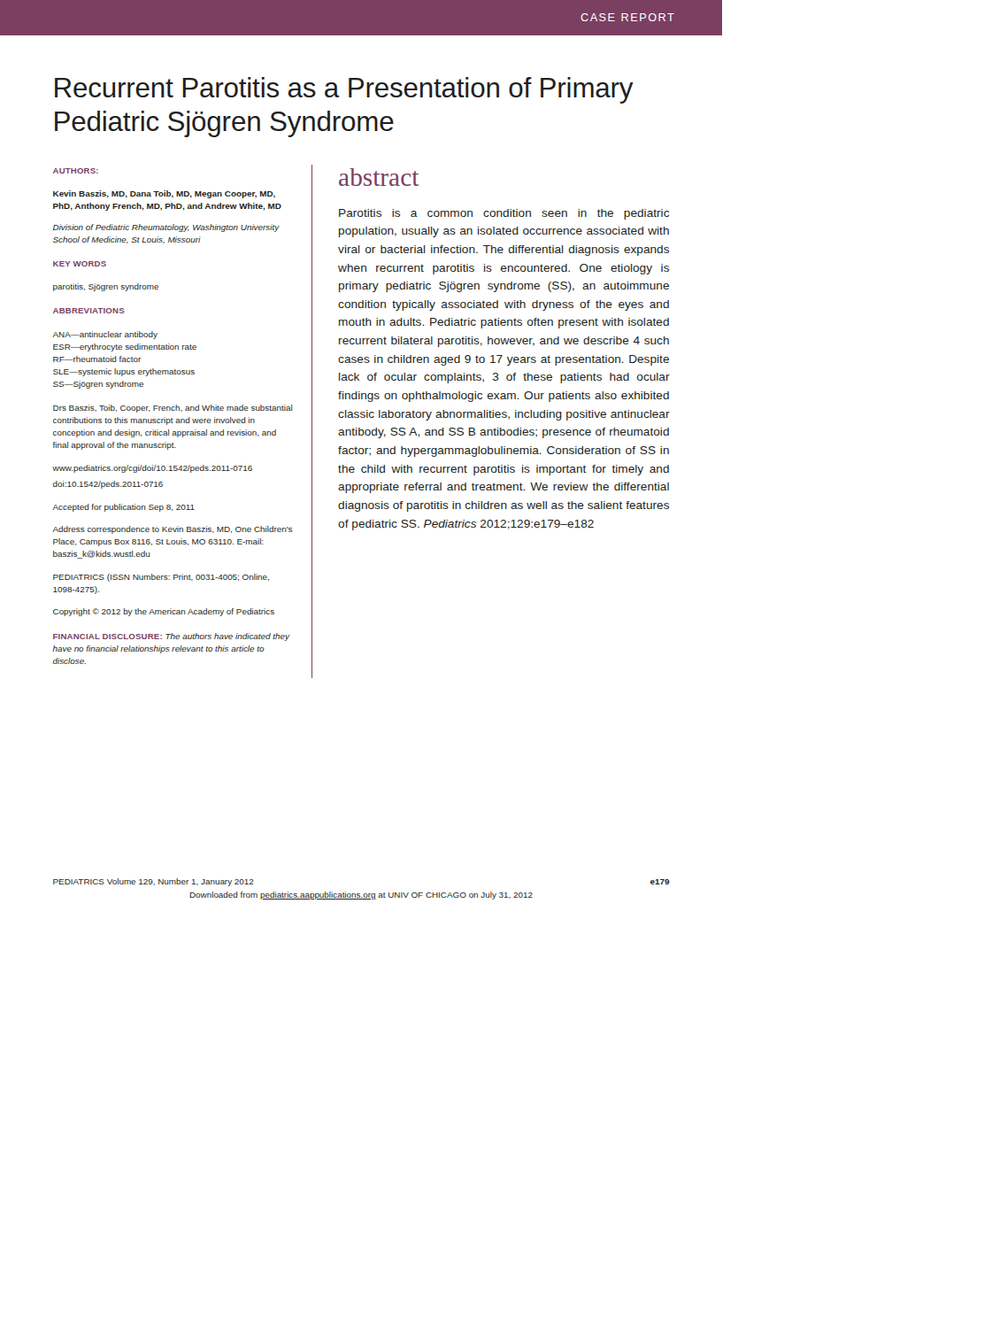CASE REPORT
Recurrent Parotitis as a Presentation of Primary
Pediatric Sjögren Syndrome
AUTHORS:
Kevin Baszis, MD, Dana Toib, MD, Megan Cooper, MD, PhD, Anthony French, MD, PhD, and Andrew White, MD
Division of Pediatric Rheumatology, Washington University School of Medicine, St Louis, Missouri
KEY WORDS
parotitis, Sjögren syndrome
ABBREVIATIONS
ANA—antinuclear antibody
ESR—erythrocyte sedimentation rate
RF—rheumatoid factor
SLE—systemic lupus erythematosus
SS—Sjögren syndrome
Drs Baszis, Toib, Cooper, French, and White made substantial contributions to this manuscript and were involved in conception and design, critical appraisal and revision, and final approval of the manuscript.
www.pediatrics.org/cgi/doi/10.1542/peds.2011-0716
doi:10.1542/peds.2011-0716
Accepted for publication Sep 8, 2011
Address correspondence to Kevin Baszis, MD, One Children's Place, Campus Box 8116, St Louis, MO 63110. E-mail: baszis_k@kids.wustl.edu
PEDIATRICS (ISSN Numbers: Print, 0031-4005; Online, 1098-4275).
Copyright © 2012 by the American Academy of Pediatrics
FINANCIAL DISCLOSURE: The authors have indicated they have no financial relationships relevant to this article to disclose.
abstract
Parotitis is a common condition seen in the pediatric population, usually as an isolated occurrence associated with viral or bacterial infection. The differential diagnosis expands when recurrent parotitis is encountered. One etiology is primary pediatric Sjögren syndrome (SS), an autoimmune condition typically associated with dryness of the eyes and mouth in adults. Pediatric patients often present with isolated recurrent bilateral parotitis, however, and we describe 4 such cases in children aged 9 to 17 years at presentation. Despite lack of ocular complaints, 3 of these patients had ocular findings on ophthalmologic exam. Our patients also exhibited classic laboratory abnormalities, including positive antinuclear antibody, SS A, and SS B antibodies; presence of rheumatoid factor; and hypergammaglobulinemia. Consideration of SS in the child with recurrent parotitis is important for timely and appropriate referral and treatment. We review the differential diagnosis of parotitis in children as well as the salient features of pediatric SS. Pediatrics 2012;129:e179–e182
PEDIATRICS Volume 129, Number 1, January 2012
e179
Downloaded from pediatrics.aappublications.org at UNIV OF CHICAGO on July 31, 2012